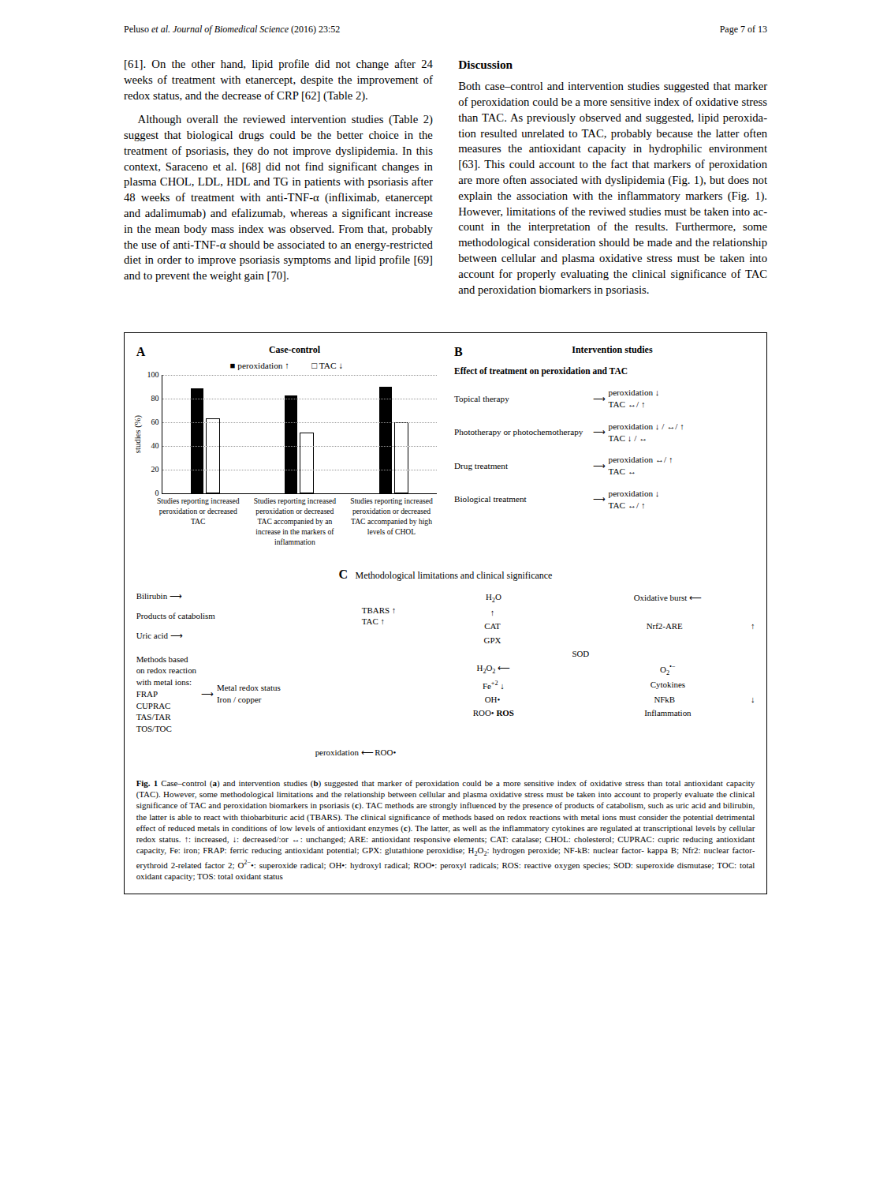Peluso et al. Journal of Biomedical Science (2016) 23:52
Page 7 of 13
[61]. On the other hand, lipid profile did not change after 24 weeks of treatment with etanercept, despite the improvement of redox status, and the decrease of CRP [62] (Table 2).
Although overall the reviewed intervention studies (Table 2) suggest that biological drugs could be the better choice in the treatment of psoriasis, they do not improve dyslipidemia. In this context, Saraceno et al. [68] did not find significant changes in plasma CHOL, LDL, HDL and TG in patients with psoriasis after 48 weeks of treatment with anti-TNF-α (infliximab, etanercept and adalimumab) and efalizumab, whereas a significant increase in the mean body mass index was observed. From that, probably the use of anti-TNF-α should be associated to an energy-restricted diet in order to improve psoriasis symptoms and lipid profile [69] and to prevent the weight gain [70].
Discussion
Both case–control and intervention studies suggested that marker of peroxidation could be a more sensitive index of oxidative stress than TAC. As previously observed and suggested, lipid peroxidation resulted unrelated to TAC, probably because the latter often measures the antioxidant capacity in hydrophilic environment [63]. This could account to the fact that markers of peroxidation are more often associated with dyslipidemia (Fig. 1), but does not explain the association with the inflammatory markers (Fig. 1). However, limitations of the reviwed studies must be taken into account in the interpretation of the results. Furthermore, some methodological consideration should be made and the relationship between cellular and plasma oxidative stress must be taken into account for properly evaluating the clinical significance of TAC and peroxidation biomarkers in psoriasis.
A
Case-control
peroxidation ↑ TAC ↓
100 80 60 40 20 0
studies (%)
Studies reporting increased peroxidation or decreased TAC
Studies reporting increased peroxidation or decreased TAC accompanied by an increase in the markers of inflammation
Studies reporting increased peroxidation or decreased TAC accompanied by high levels of CHOL
B
Intervention studies
Effect of treatment on peroxidation and TAC
Topical therapy
⟶
peroxidation ↓
TAC ↔/ ↑
Phototherapy or photochemotherapy
⟶
peroxidation ↓ / ↔/ ↑
TAC ↓ / ↔
Drug treatment
⟶
peroxidation ↔/ ↑
TAC ↔
Biological treatment
⟶
peroxidation ↓
TAC ↔/ ↑
C Methodological limitations and clinical significance
Bilirubin ⟶
Products of catabolism
Uric acid ⟶
TBARS ↑
TAC ↑
Methods based
on redox reaction
with metal ions:
FRAP
CUPRAC
TAS/TAR
TOS/TOC
⟶
Metal redox status
Iron / copper
peroxidation ⟵ ROO•
H2O
Oxidative burst ⟵
↑
CAT
GPX
Nrf2-ARE
↑
SOD
H2O2 ⟵
O2•−
Fe+2 ↓
Cytokines
OH•
NFkB
↓
ROO• ROS
Inflammation
Fig. 1 Case–control (a) and intervention studies (b) suggested that marker of peroxidation could be a more sensitive index of oxidative stress than total antioxidant capacity (TAC). However, some methodological limitations and the relationship between cellular and plasma oxidative stress must be taken into account to properly evaluate the clinical significance of TAC and peroxidation biomarkers in psoriasis (c). TAC methods are strongly influenced by the presence of products of catabolism, such as uric acid and bilirubin, the latter is able to react with thiobarbituric acid (TBARS). The clinical significance of methods based on redox reactions with metal ions must consider the potential detrimental effect of reduced metals in conditions of low levels of antioxidant enzymes (c). The latter, as well as the inflammatory cytokines are regulated at transcriptional levels by cellular redox status. ↑: increased, ↓: decreased/:or ↔: unchanged; ARE: antioxidant responsive elements; CAT: catalase; CHOL: cholesterol; CUPRAC: cupric reducing antioxidant capacity, Fe: iron; FRAP: ferric reducing antioxidant potential; GPX: glutathione peroxidise; H2O2: hydrogen peroxide; NF-kB: nuclear factor- kappa B; Nfr2: nuclear factor-erythroid 2-related factor 2; O2−•: superoxide radical; OH•: hydroxyl radical; ROO•: peroxyl radicals; ROS: reactive oxygen species; SOD: superoxide dismutase; TOC: total oxidant capacity; TOS: total oxidant status